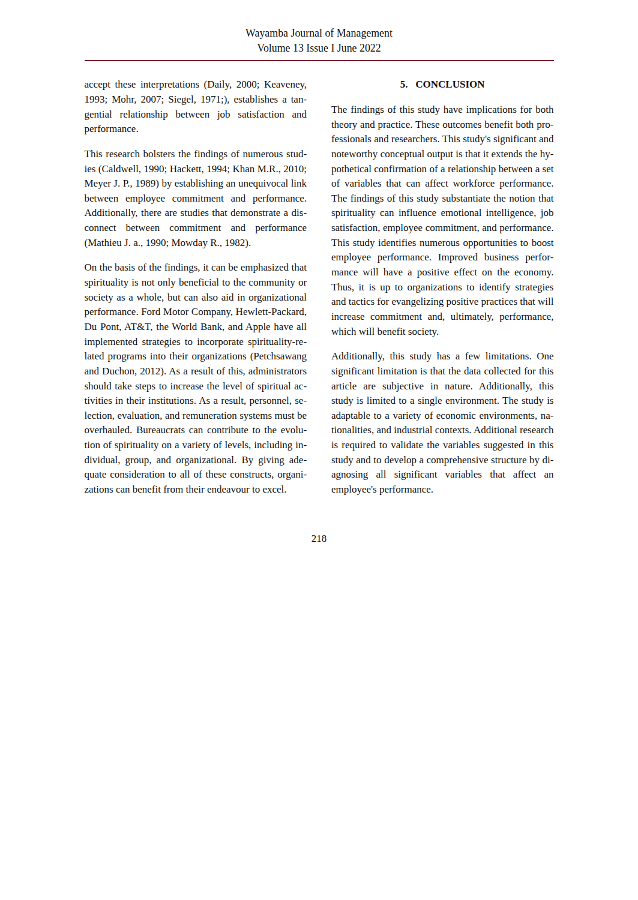Wayamba Journal of Management Volume 13 Issue I June 2022
accept these interpretations (Daily, 2000; Keaveney, 1993; Mohr, 2007; Siegel, 1971;), establishes a tangential relationship between job satisfaction and performance.
This research bolsters the findings of numerous studies (Caldwell, 1990; Hackett, 1994; Khan M.R., 2010; Meyer J. P., 1989) by establishing an unequivocal link between employee commitment and performance. Additionally, there are studies that demonstrate a disconnect between commitment and performance (Mathieu J. a., 1990; Mowday R., 1982).
On the basis of the findings, it can be emphasized that spirituality is not only beneficial to the community or society as a whole, but can also aid in organizational performance. Ford Motor Company, Hewlett-Packard, Du Pont, AT&T, the World Bank, and Apple have all implemented strategies to incorporate spirituality-related programs into their organizations (Petchsawang and Duchon, 2012). As a result of this, administrators should take steps to increase the level of spiritual activities in their institutions. As a result, personnel, selection, evaluation, and remuneration systems must be overhauled. Bureaucrats can contribute to the evolution of spirituality on a variety of levels, including individual, group, and organizational. By giving adequate consideration to all of these constructs, organizations can benefit from their endeavour to excel.
5. CONCLUSION
The findings of this study have implications for both theory and practice. These outcomes benefit both professionals and researchers. This study's significant and noteworthy conceptual output is that it extends the hypothetical confirmation of a relationship between a set of variables that can affect workforce performance. The findings of this study substantiate the notion that spirituality can influence emotional intelligence, job satisfaction, employee commitment, and performance. This study identifies numerous opportunities to boost employee performance. Improved business performance will have a positive effect on the economy. Thus, it is up to organizations to identify strategies and tactics for evangelizing positive practices that will increase commitment and, ultimately, performance, which will benefit society.
Additionally, this study has a few limitations. One significant limitation is that the data collected for this article are subjective in nature. Additionally, this study is limited to a single environment. The study is adaptable to a variety of economic environments, nationalities, and industrial contexts. Additional research is required to validate the variables suggested in this study and to develop a comprehensive structure by diagnosing all significant variables that affect an employee's performance.
218